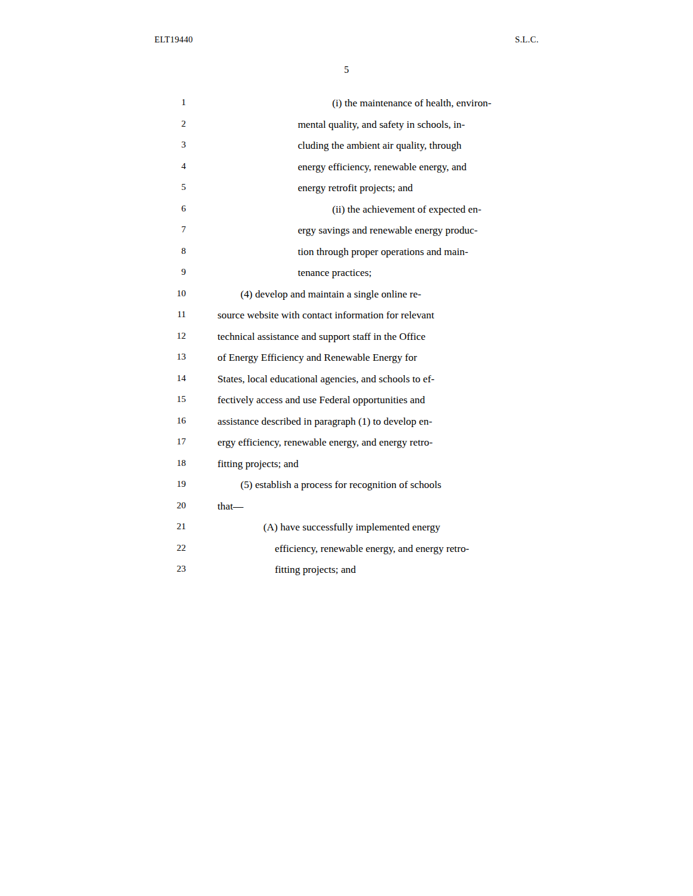ELT19440 S.L.C.
5
| 1 | (i) the maintenance of health, environ- |
| 2 | mental quality, and safety in schools, in- |
| 3 | cluding the ambient air quality, through |
| 4 | energy efficiency, renewable energy, and |
| 5 | energy retrofit projects; and |
| 6 | (ii) the achievement of expected en- |
| 7 | ergy savings and renewable energy produc- |
| 8 | tion through proper operations and main- |
| 9 | tenance practices; |
| 10 | (4) develop and maintain a single online re- |
| 11 | source website with contact information for relevant |
| 12 | technical assistance and support staff in the Office |
| 13 | of Energy Efficiency and Renewable Energy for |
| 14 | States, local educational agencies, and schools to ef- |
| 15 | fectively access and use Federal opportunities and |
| 16 | assistance described in paragraph (1) to develop en- |
| 17 | ergy efficiency, renewable energy, and energy retro- |
| 18 | fitting projects; and |
| 19 | (5) establish a process for recognition of schools |
| 20 | that— |
| 21 | (A) have successfully implemented energy |
| 22 | efficiency, renewable energy, and energy retro- |
| 23 | fitting projects; and |